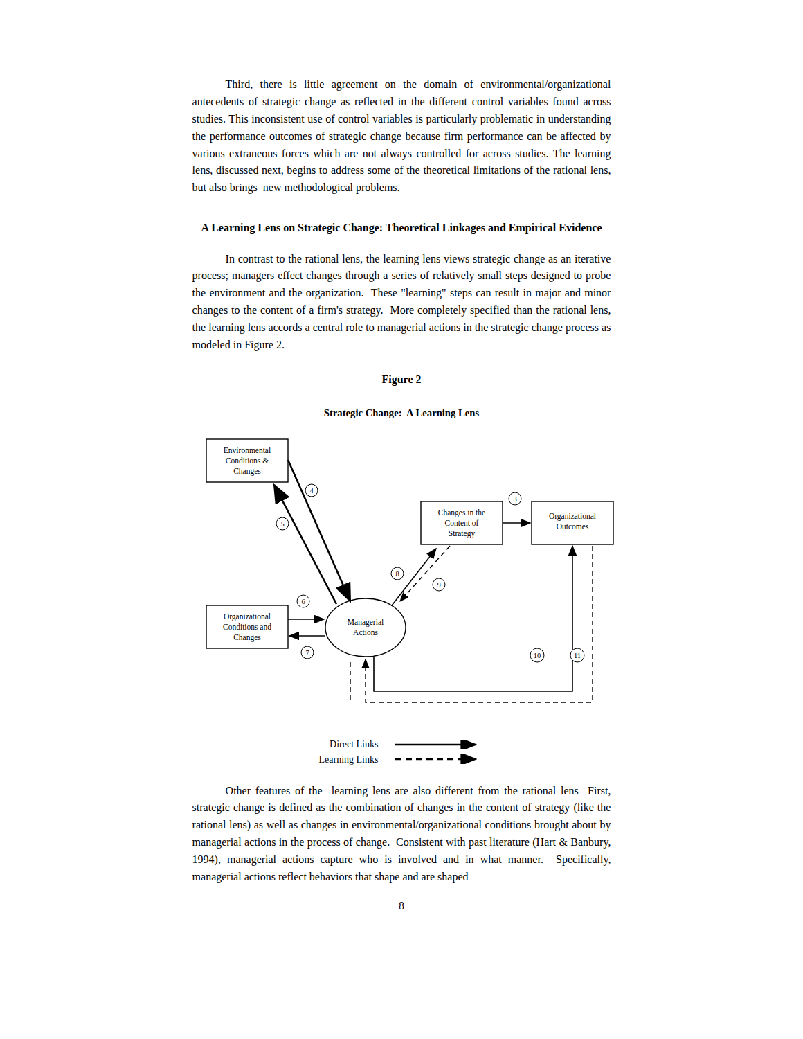Third, there is little agreement on the domain of environmental/organizational antecedents of strategic change as reflected in the different control variables found across studies. This inconsistent use of control variables is particularly problematic in understanding the performance outcomes of strategic change because firm performance can be affected by various extraneous forces which are not always controlled for across studies. The learning lens, discussed next, begins to address some of the theoretical limitations of the rational lens, but also brings new methodological problems.
A Learning Lens on Strategic Change: Theoretical Linkages and Empirical Evidence
In contrast to the rational lens, the learning lens views strategic change as an iterative process; managers effect changes through a series of relatively small steps designed to probe the environment and the organization. These "learning" steps can result in major and minor changes to the content of a firm's strategy. More completely specified than the rational lens, the learning lens accords a central role to managerial actions in the strategic change process as modeled in Figure 2.
Figure 2
Strategic Change: A Learning Lens
Environmental Conditions & Changes Organizational Conditions and Changes Changes in the Content of Strategy Organizational Outcomes Managerial Actions 4 5 6 7 8 9 3 10 11
| Direct Links | |
| Learning Links | |
Other features of the learning lens are also different from the rational lens First, strategic change is defined as the combination of changes in the content of strategy (like the rational lens) as well as changes in environmental/organizational conditions brought about by managerial actions in the process of change. Consistent with past literature (Hart & Banbury, 1994), managerial actions capture who is involved and in what manner. Specifically, managerial actions reflect behaviors that shape and are shaped
8